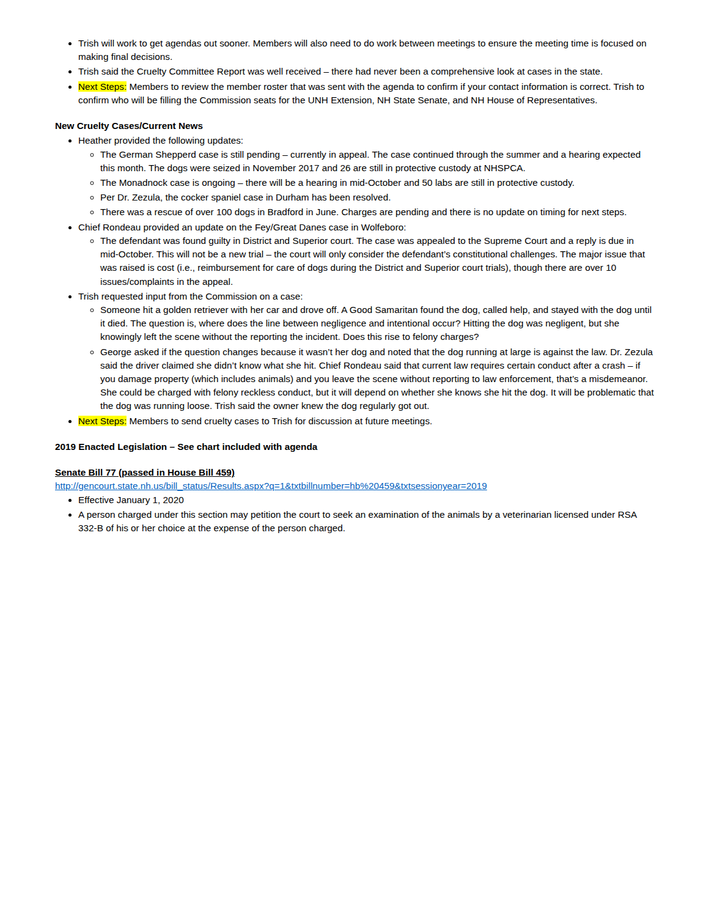Trish will work to get agendas out sooner. Members will also need to do work between meetings to ensure the meeting time is focused on making final decisions.
Trish said the Cruelty Committee Report was well received – there had never been a comprehensive look at cases in the state.
Next Steps: Members to review the member roster that was sent with the agenda to confirm if your contact information is correct. Trish to confirm who will be filling the Commission seats for the UNH Extension, NH State Senate, and NH House of Representatives.
New Cruelty Cases/Current News
Heather provided the following updates:
The German Shepperd case is still pending – currently in appeal. The case continued through the summer and a hearing expected this month. The dogs were seized in November 2017 and 26 are still in protective custody at NHSPCA.
The Monadnock case is ongoing – there will be a hearing in mid-October and 50 labs are still in protective custody.
Per Dr. Zezula, the cocker spaniel case in Durham has been resolved.
There was a rescue of over 100 dogs in Bradford in June. Charges are pending and there is no update on timing for next steps.
Chief Rondeau provided an update on the Fey/Great Danes case in Wolfeboro:
The defendant was found guilty in District and Superior court. The case was appealed to the Supreme Court and a reply is due in mid-October. This will not be a new trial – the court will only consider the defendant’s constitutional challenges. The major issue that was raised is cost (i.e., reimbursement for care of dogs during the District and Superior court trials), though there are over 10 issues/complaints in the appeal.
Trish requested input from the Commission on a case:
Someone hit a golden retriever with her car and drove off. A Good Samaritan found the dog, called help, and stayed with the dog until it died. The question is, where does the line between negligence and intentional occur? Hitting the dog was negligent, but she knowingly left the scene without the reporting the incident. Does this rise to felony charges?
George asked if the question changes because it wasn’t her dog and noted that the dog running at large is against the law. Dr. Zezula said the driver claimed she didn’t know what she hit. Chief Rondeau said that current law requires certain conduct after a crash – if you damage property (which includes animals) and you leave the scene without reporting to law enforcement, that’s a misdemeanor. She could be charged with felony reckless conduct, but it will depend on whether she knows she hit the dog. It will be problematic that the dog was running loose. Trish said the owner knew the dog regularly got out.
Next Steps: Members to send cruelty cases to Trish for discussion at future meetings.
2019 Enacted Legislation – See chart included with agenda
Senate Bill 77 (passed in House Bill 459)
http://gencourt.state.nh.us/bill_status/Results.aspx?q=1&txtbillnumber=hb%20459&txtsessionyear=2019
Effective January 1, 2020
A person charged under this section may petition the court to seek an examination of the animals by a veterinarian licensed under RSA 332-B of his or her choice at the expense of the person charged.